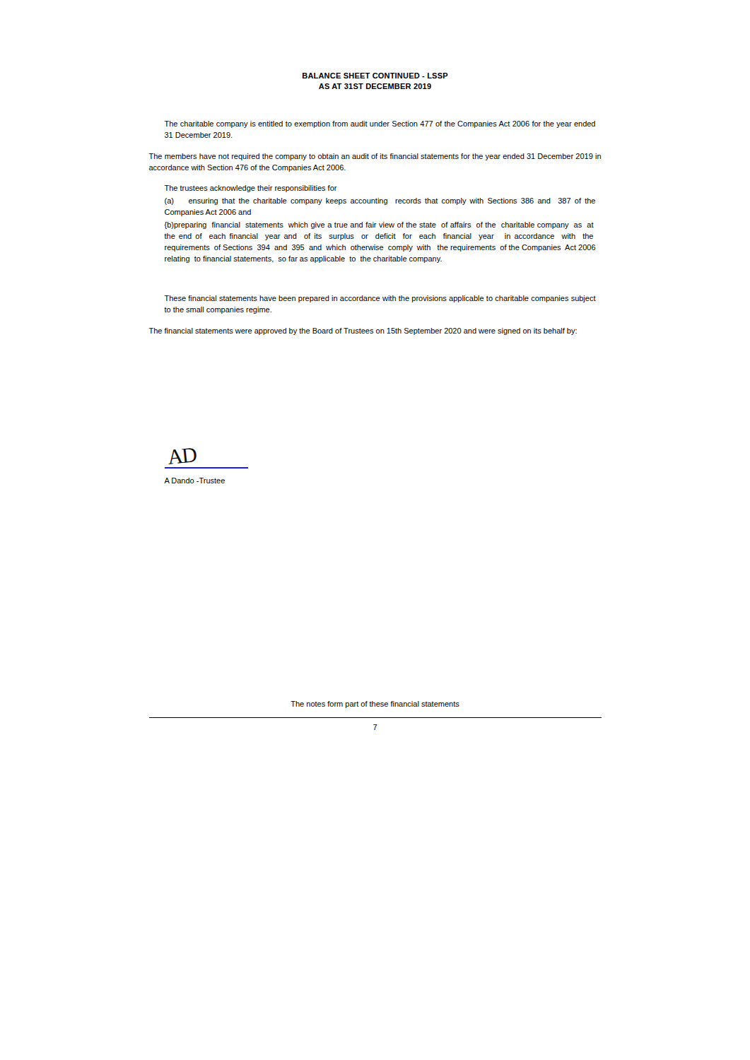BALANCE SHEET CONTINUED - LSSP
AS AT 31ST DECEMBER 2019
The charitable company is entitled to exemption from audit under Section 477 of the Companies Act 2006 for the year ended 31 December 2019.
The members have not required the company to obtain an audit of its financial statements for the year ended 31 December 2019 in accordance with Section 476 of the Companies Act 2006.
The trustees acknowledge their responsibilities for
(a) ensuring that the charitable company keeps accounting records that comply with Sections 386 and 387 of the Companies Act 2006 and
{b) preparing financial statements which give a true and fair view of the state of affairs of the charitable company as at the end of each financial year and of its surplus or deficit for each financial year in accordance with the requirements of Sections 394 and 395 and which otherwise comply with the requirements of the Companies Act 2006 relating to financial statements, so far as applicable to the charitable company.
These financial statements have been prepared in accordance with the provisions applicable to charitable companies subject to the small companies regime.
The financial statements were approved by the Board of Trustees on 15th September 2020 and were signed on its behalf by:
A D
A Dando -Trustee
The notes form part of these financial statements
7